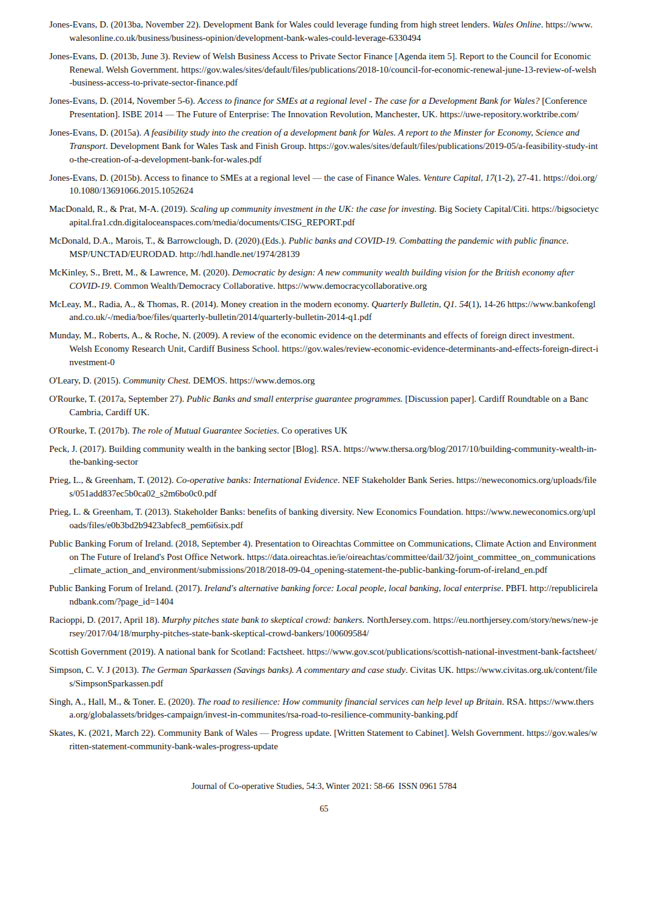Jones-Evans, D. (2013ba, November 22). Development Bank for Wales could leverage funding from high street lenders. Wales Online. https://www.walesonline.co.uk/business/business-opinion/development-bank-wales-could-leverage-6330494
Jones-Evans, D. (2013b, June 3). Review of Welsh Business Access to Private Sector Finance [Agenda item 5]. Report to the Council for Economic Renewal. Welsh Government. https://gov.wales/sites/default/files/publications/2018-10/council-for-economic-renewal-june-13-review-of-welsh-business-access-to-private-sector-finance.pdf
Jones-Evans, D. (2014, November 5-6). Access to finance for SMEs at a regional level - The case for a Development Bank for Wales? [Conference Presentation]. ISBE 2014 — The Future of Enterprise: The Innovation Revolution, Manchester, UK. https://uwe-repository.worktribe.com/
Jones-Evans, D. (2015a). A feasibility study into the creation of a development bank for Wales. A report to the Minster for Economy, Science and Transport. Development Bank for Wales Task and Finish Group. https://gov.wales/sites/default/files/publications/2019-05/a-feasibility-study-into-the-creation-of-a-development-bank-for-wales.pdf
Jones-Evans, D. (2015b). Access to finance to SMEs at a regional level — the case of Finance Wales. Venture Capital, 17(1-2), 27-41. https://doi.org/10.1080/13691066.2015.1052624
MacDonald, R., & Prat, M-A. (2019). Scaling up community investment in the UK: the case for investing. Big Society Capital/Citi. https://bigsocietycapital.fra1.cdn.digitaloceanspaces.com/media/documents/CISG_REPORT.pdf
McDonald, D.A., Marois, T., & Barrowclough, D. (2020).(Eds.). Public banks and COVID-19. Combatting the pandemic with public finance. MSP/UNCTAD/EURODAD. http://hdl.handle.net/1974/28139
McKinley, S., Brett, M., & Lawrence, M. (2020). Democratic by design: A new community wealth building vision for the British economy after COVID-19. Common Wealth/Democracy Collaborative. https://www.democracycollaborative.org
McLeay, M., Radia, A., & Thomas, R. (2014). Money creation in the modern economy. Quarterly Bulletin, Q1. 54(1), 14-26 https://www.bankofengland.co.uk/-/media/boe/files/quarterly-bulletin/2014/quarterly-bulletin-2014-q1.pdf
Munday, M., Roberts, A., & Roche, N. (2009). A review of the economic evidence on the determinants and effects of foreign direct investment. Welsh Economy Research Unit, Cardiff Business School. https://gov.wales/review-economic-evidence-determinants-and-effects-foreign-direct-investment-0
O'Leary, D. (2015). Community Chest. DEMOS. https://www.demos.org
O'Rourke, T. (2017a, September 27). Public Banks and small enterprise guarantee programmes. [Discussion paper]. Cardiff Roundtable on a Banc Cambria, Cardiff UK.
O'Rourke, T. (2017b). The role of Mutual Guarantee Societies. Co operatives UK
Peck, J. (2017). Building community wealth in the banking sector [Blog]. RSA. https://www.thersa.org/blog/2017/10/building-community-wealth-in-the-banking-sector
Prieg, L., & Greenham, T. (2012). Co-operative banks: International Evidence. NEF Stakeholder Bank Series. https://neweconomics.org/uploads/files/051add837ec5b0ca02_s2m6bo0c0.pdf
Prieg, L. & Greenham, T. (2013). Stakeholder Banks: benefits of banking diversity. New Economics Foundation. https://www.neweconomics.org/uploads/files/e0b3bd2b9423abfec8_pem6i6six.pdf
Public Banking Forum of Ireland. (2018, September 4). Presentation to Oireachtas Committee on Communications, Climate Action and Environment on The Future of Ireland's Post Office Network. https://data.oireachtas.ie/ie/oireachtas/committee/dail/32/joint_committee_on_communications_climate_action_and_environment/submissions/2018/2018-09-04_opening-statement-the-public-banking-forum-of-ireland_en.pdf
Public Banking Forum of Ireland. (2017). Ireland's alternative banking force: Local people, local banking, local enterprise. PBFI. http://republicirelandbank.com/?page_id=1404
Racioppi, D. (2017, April 18). Murphy pitches state bank to skeptical crowd: bankers. NorthJersey.com. https://eu.northjersey.com/story/news/new-jersey/2017/04/18/murphy-pitches-state-bank-skeptical-crowd-bankers/100609584/
Scottish Government (2019). A national bank for Scotland: Factsheet. https://www.gov.scot/publications/scottish-national-investment-bank-factsheet/
Simpson, C. V. J (2013). The German Sparkassen (Savings banks). A commentary and case study. Civitas UK. https://www.civitas.org.uk/content/files/SimpsonSparkassen.pdf
Singh, A., Hall, M., & Toner. E. (2020). The road to resilience: How community financial services can help level up Britain. RSA. https://www.thersa.org/globalassets/bridges-campaign/invest-in-communites/rsa-road-to-resilience-community-banking.pdf
Skates, K. (2021, March 22). Community Bank of Wales — Progress update. [Written Statement to Cabinet]. Welsh Government. https://gov.wales/written-statement-community-bank-wales-progress-update
Journal of Co-operative Studies, 54:3, Winter 2021: 58-66 ISSN 0961 5784
65